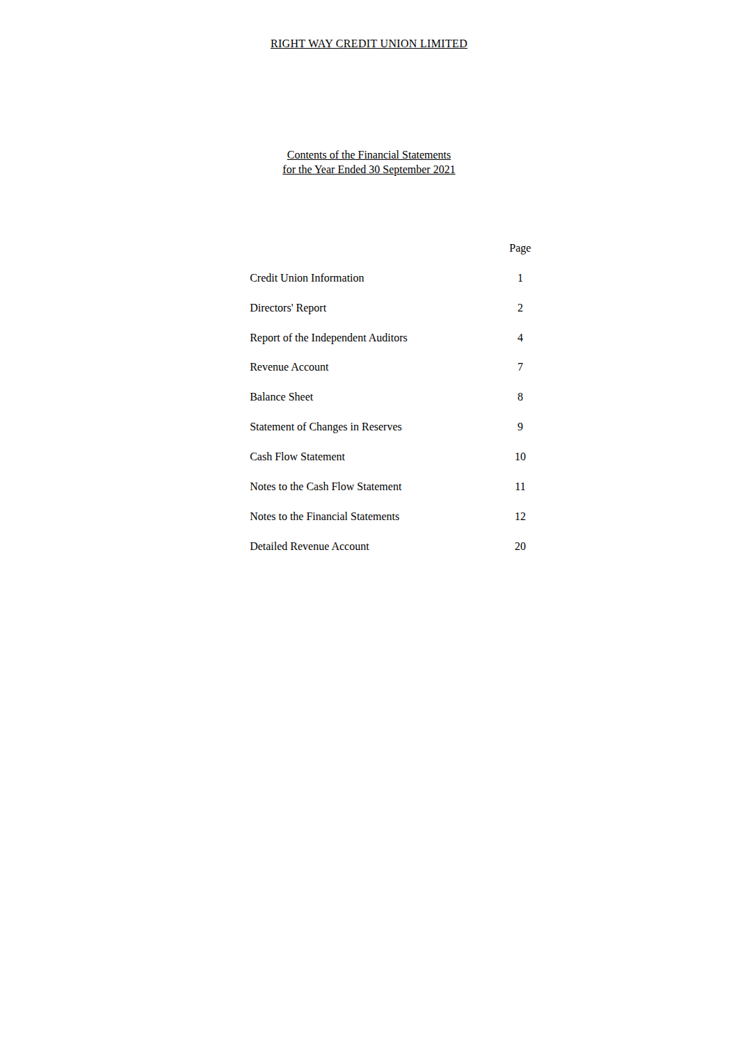RIGHT WAY CREDIT UNION LIMITED
Contents of the Financial Statements
for the Year Ended 30 September 2021
| | Page |
| Credit Union Information | 1 |
| Directors' Report | 2 |
| Report of the Independent Auditors | 4 |
| Revenue Account | 7 |
| Balance Sheet | 8 |
| Statement of Changes in Reserves | 9 |
| Cash Flow Statement | 10 |
| Notes to the Cash Flow Statement | 11 |
| Notes to the Financial Statements | 12 |
| Detailed Revenue Account | 20 |